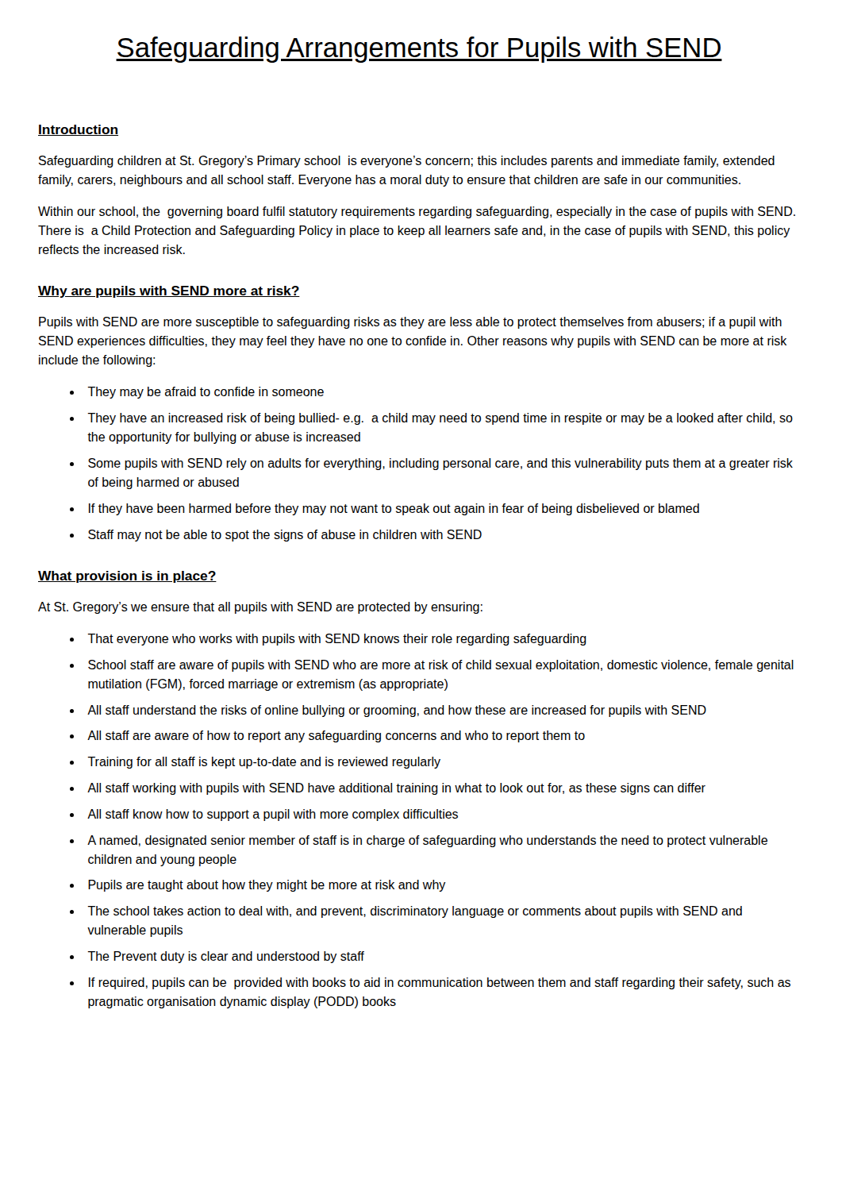Safeguarding Arrangements for Pupils with SEND
Introduction
Safeguarding children at St. Gregory’s Primary school is everyone’s concern; this includes parents and immediate family, extended family, carers, neighbours and all school staff. Everyone has a moral duty to ensure that children are safe in our communities.
Within our school, the governing board fulfil statutory requirements regarding safeguarding, especially in the case of pupils with SEND. There is a Child Protection and Safeguarding Policy in place to keep all learners safe and, in the case of pupils with SEND, this policy reflects the increased risk.
Why are pupils with SEND more at risk?
Pupils with SEND are more susceptible to safeguarding risks as they are less able to protect themselves from abusers; if a pupil with SEND experiences difficulties, they may feel they have no one to confide in. Other reasons why pupils with SEND can be more at risk include the following:
They may be afraid to confide in someone
They have an increased risk of being bullied- e.g. a child may need to spend time in respite or may be a looked after child, so the opportunity for bullying or abuse is increased
Some pupils with SEND rely on adults for everything, including personal care, and this vulnerability puts them at a greater risk of being harmed or abused
If they have been harmed before they may not want to speak out again in fear of being disbelieved or blamed
Staff may not be able to spot the signs of abuse in children with SEND
What provision is in place?
At St. Gregory’s we ensure that all pupils with SEND are protected by ensuring:
That everyone who works with pupils with SEND knows their role regarding safeguarding
School staff are aware of pupils with SEND who are more at risk of child sexual exploitation, domestic violence, female genital mutilation (FGM), forced marriage or extremism (as appropriate)
All staff understand the risks of online bullying or grooming, and how these are increased for pupils with SEND
All staff are aware of how to report any safeguarding concerns and who to report them to
Training for all staff is kept up-to-date and is reviewed regularly
All staff working with pupils with SEND have additional training in what to look out for, as these signs can differ
All staff know how to support a pupil with more complex difficulties
A named, designated senior member of staff is in charge of safeguarding who understands the need to protect vulnerable children and young people
Pupils are taught about how they might be more at risk and why
The school takes action to deal with, and prevent, discriminatory language or comments about pupils with SEND and vulnerable pupils
The Prevent duty is clear and understood by staff
If required, pupils can be provided with books to aid in communication between them and staff regarding their safety, such as pragmatic organisation dynamic display (PODD) books